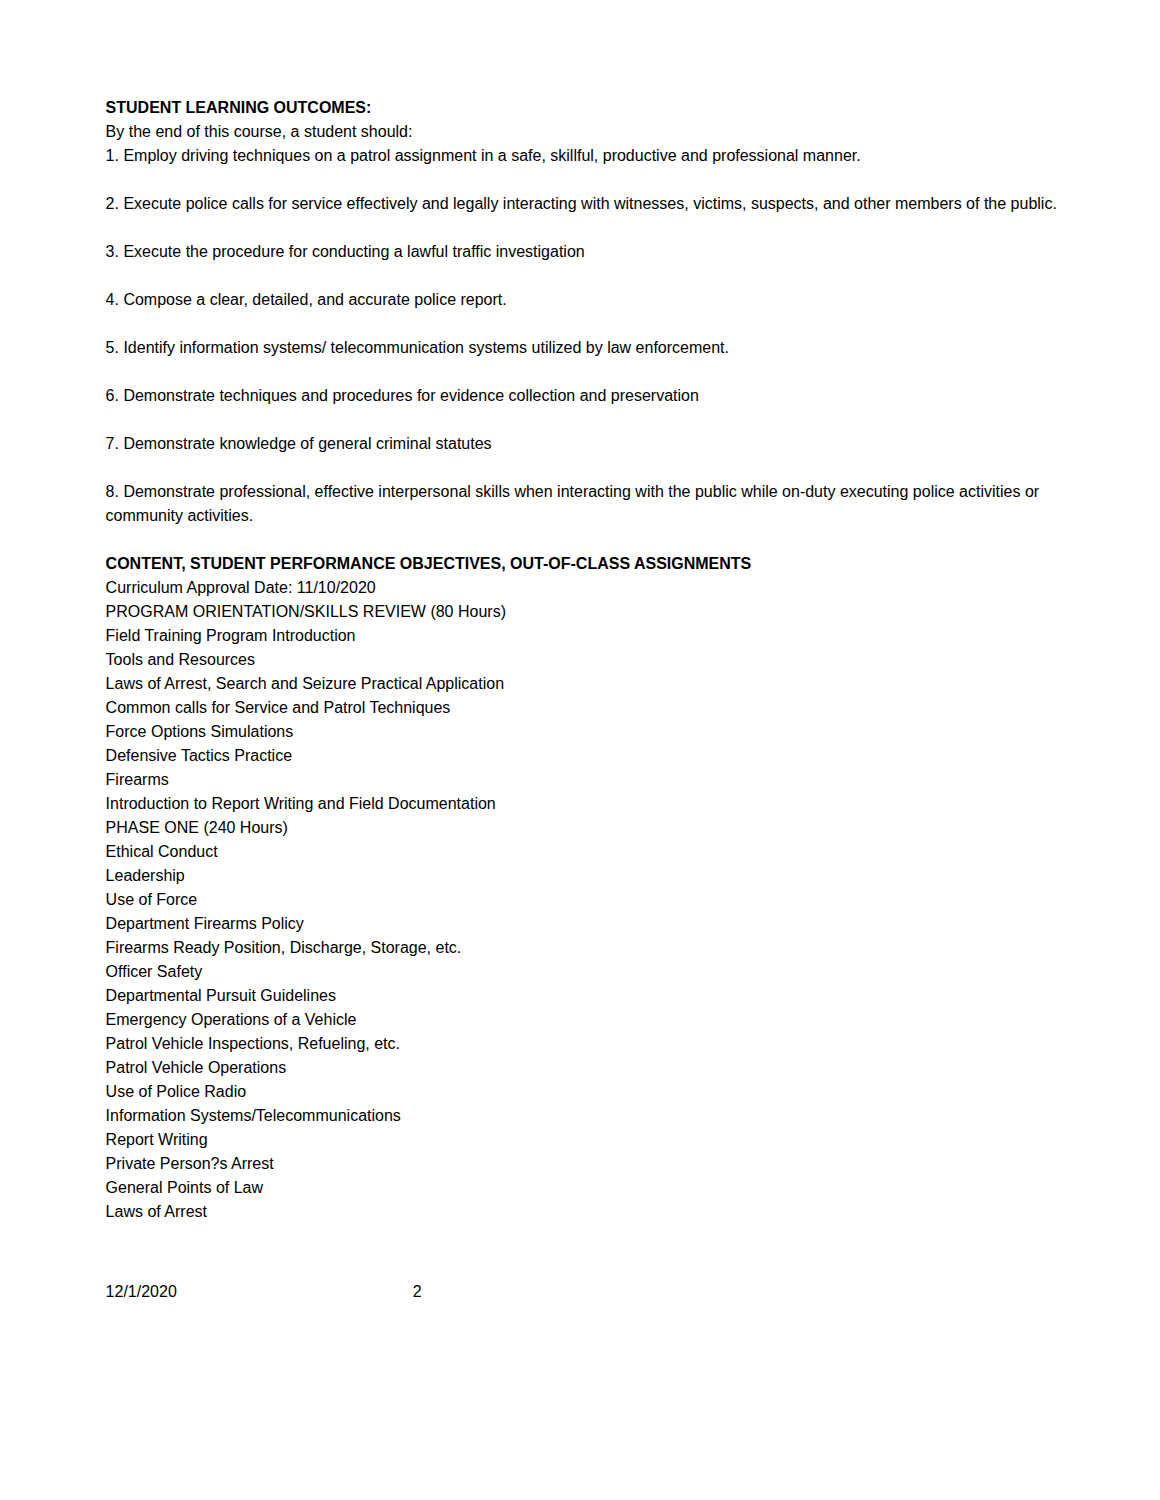Student Learning Outcomes:
By the end of this course, a student should:
1. Employ driving techniques on a patrol assignment in a safe, skillful, productive and professional manner.
2. Execute police calls for service effectively and legally interacting with witnesses, victims, suspects, and other members of the public.
3. Execute the procedure for conducting a lawful traffic investigation
4. Compose a clear, detailed, and accurate police report.
5. Identify information systems/ telecommunication systems utilized by law enforcement.
6. Demonstrate techniques and procedures for evidence collection and preservation
7. Demonstrate knowledge of general criminal statutes
8. Demonstrate professional, effective interpersonal skills when interacting with the public while on-duty executing police activities or community activities.
Content, Student Performance Objectives, Out-of-Class Assignments
Curriculum Approval Date: 11/10/2020
PROGRAM ORIENTATION/SKILLS REVIEW (80 Hours)
Field Training Program Introduction
Tools and Resources
Laws of Arrest, Search and Seizure Practical Application
Common calls for Service and Patrol Techniques
Force Options Simulations
Defensive Tactics Practice
Firearms
Introduction to Report Writing and Field Documentation
PHASE ONE (240 Hours)
Ethical Conduct
Leadership
Use of Force
Department Firearms Policy
Firearms Ready Position, Discharge, Storage, etc.
Officer Safety
Departmental Pursuit Guidelines
Emergency Operations of a Vehicle
Patrol Vehicle Inspections, Refueling, etc.
Patrol Vehicle Operations
Use of Police Radio
Information Systems/Telecommunications
Report Writing
Private Person?s Arrest
General Points of Law
Laws of Arrest
12/1/2020 2